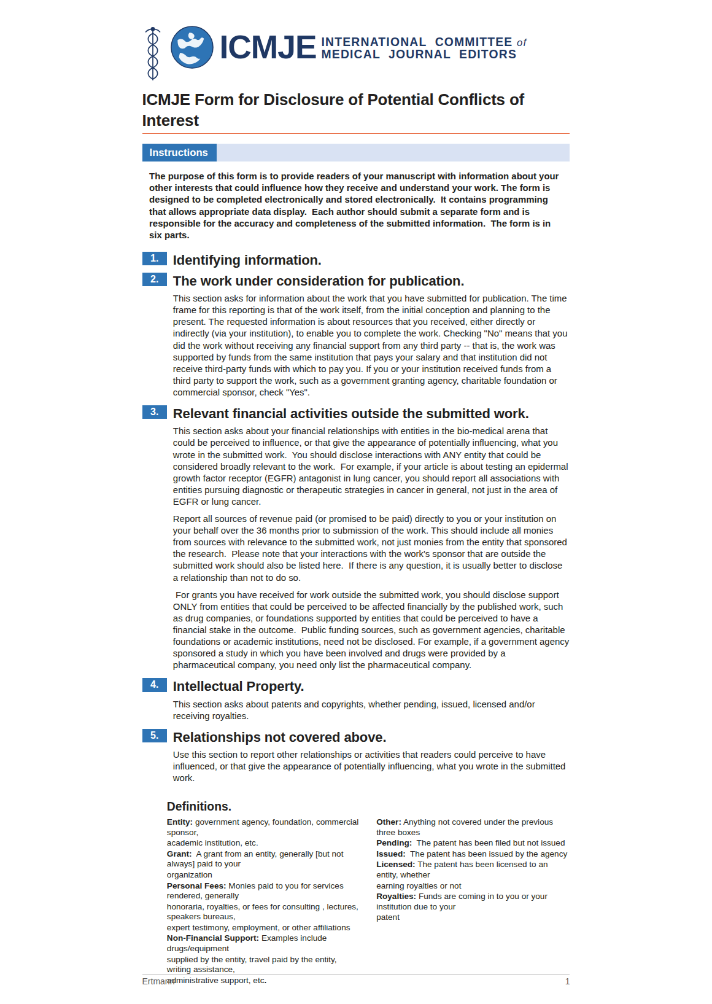ICMJE
INTERNATIONAL COMMITTEE of
MEDICAL JOURNAL EDITORS
ICMJE Form for Disclosure of Potential Conflicts of Interest
Instructions
The purpose of this form is to provide readers of your manuscript with information about your other interests that could influence how they receive and understand your work. The form is designed to be completed electronically and stored electronically. It contains programming that allows appropriate data display. Each author should submit a separate form and is responsible for the accuracy and completeness of the submitted information. The form is in six parts.
1.
Identifying information.
2.
The work under consideration for publication.
This section asks for information about the work that you have submitted for publication. The time frame for this reporting is that of the work itself, from the initial conception and planning to the present. The requested information is about resources that you received, either directly or indirectly (via your institution), to enable you to complete the work. Checking "No" means that you did the work without receiving any financial support from any third party -- that is, the work was supported by funds from the same institution that pays your salary and that institution did not receive third-party funds with which to pay you. If you or your institution received funds from a third party to support the work, such as a government granting agency, charitable foundation or commercial sponsor, check "Yes".
3.
Relevant financial activities outside the submitted work.
This section asks about your financial relationships with entities in the bio-medical arena that could be perceived to influence, or that give the appearance of potentially influencing, what you wrote in the submitted work. You should disclose interactions with ANY entity that could be considered broadly relevant to the work. For example, if your article is about testing an epidermal growth factor receptor (EGFR) antagonist in lung cancer, you should report all associations with entities pursuing diagnostic or therapeutic strategies in cancer in general, not just in the area of EGFR or lung cancer.
Report all sources of revenue paid (or promised to be paid) directly to you or your institution on your behalf over the 36 months prior to submission of the work. This should include all monies from sources with relevance to the submitted work, not just monies from the entity that sponsored the research. Please note that your interactions with the work's sponsor that are outside the submitted work should also be listed here. If there is any question, it is usually better to disclose a relationship than not to do so.
For grants you have received for work outside the submitted work, you should disclose support ONLY from entities that could be perceived to be affected financially by the published work, such as drug companies, or foundations supported by entities that could be perceived to have a financial stake in the outcome. Public funding sources, such as government agencies, charitable foundations or academic institutions, need not be disclosed. For example, if a government agency sponsored a study in which you have been involved and drugs were provided by a pharmaceutical company, you need only list the pharmaceutical company.
4.
Intellectual Property.
This section asks about patents and copyrights, whether pending, issued, licensed and/or receiving royalties.
5.
Relationships not covered above.
Use this section to report other relationships or activities that readers could perceive to have influenced, or that give the appearance of potentially influencing, what you wrote in the submitted work.
Definitions.
Entity: government agency, foundation, commercial sponsor,
academic institution, etc.
Grant: A grant from an entity, generally [but not always] paid to your
organization
Personal Fees: Monies paid to you for services rendered, generally
honoraria, royalties, or fees for consulting , lectures, speakers bureaus,
expert testimony, employment, or other affiliations
Non-Financial Support: Examples include drugs/equipment
supplied by the entity, travel paid by the entity, writing assistance,
administrative support, etc.
Other: Anything not covered under the previous three boxes
Pending: The patent has been filed but not issued
Issued: The patent has been issued by the agency
Licensed: The patent has been licensed to an entity, whether
earning royalties or not
Royalties: Funds are coming in to you or your institution due to your
patent
Ertmann
1